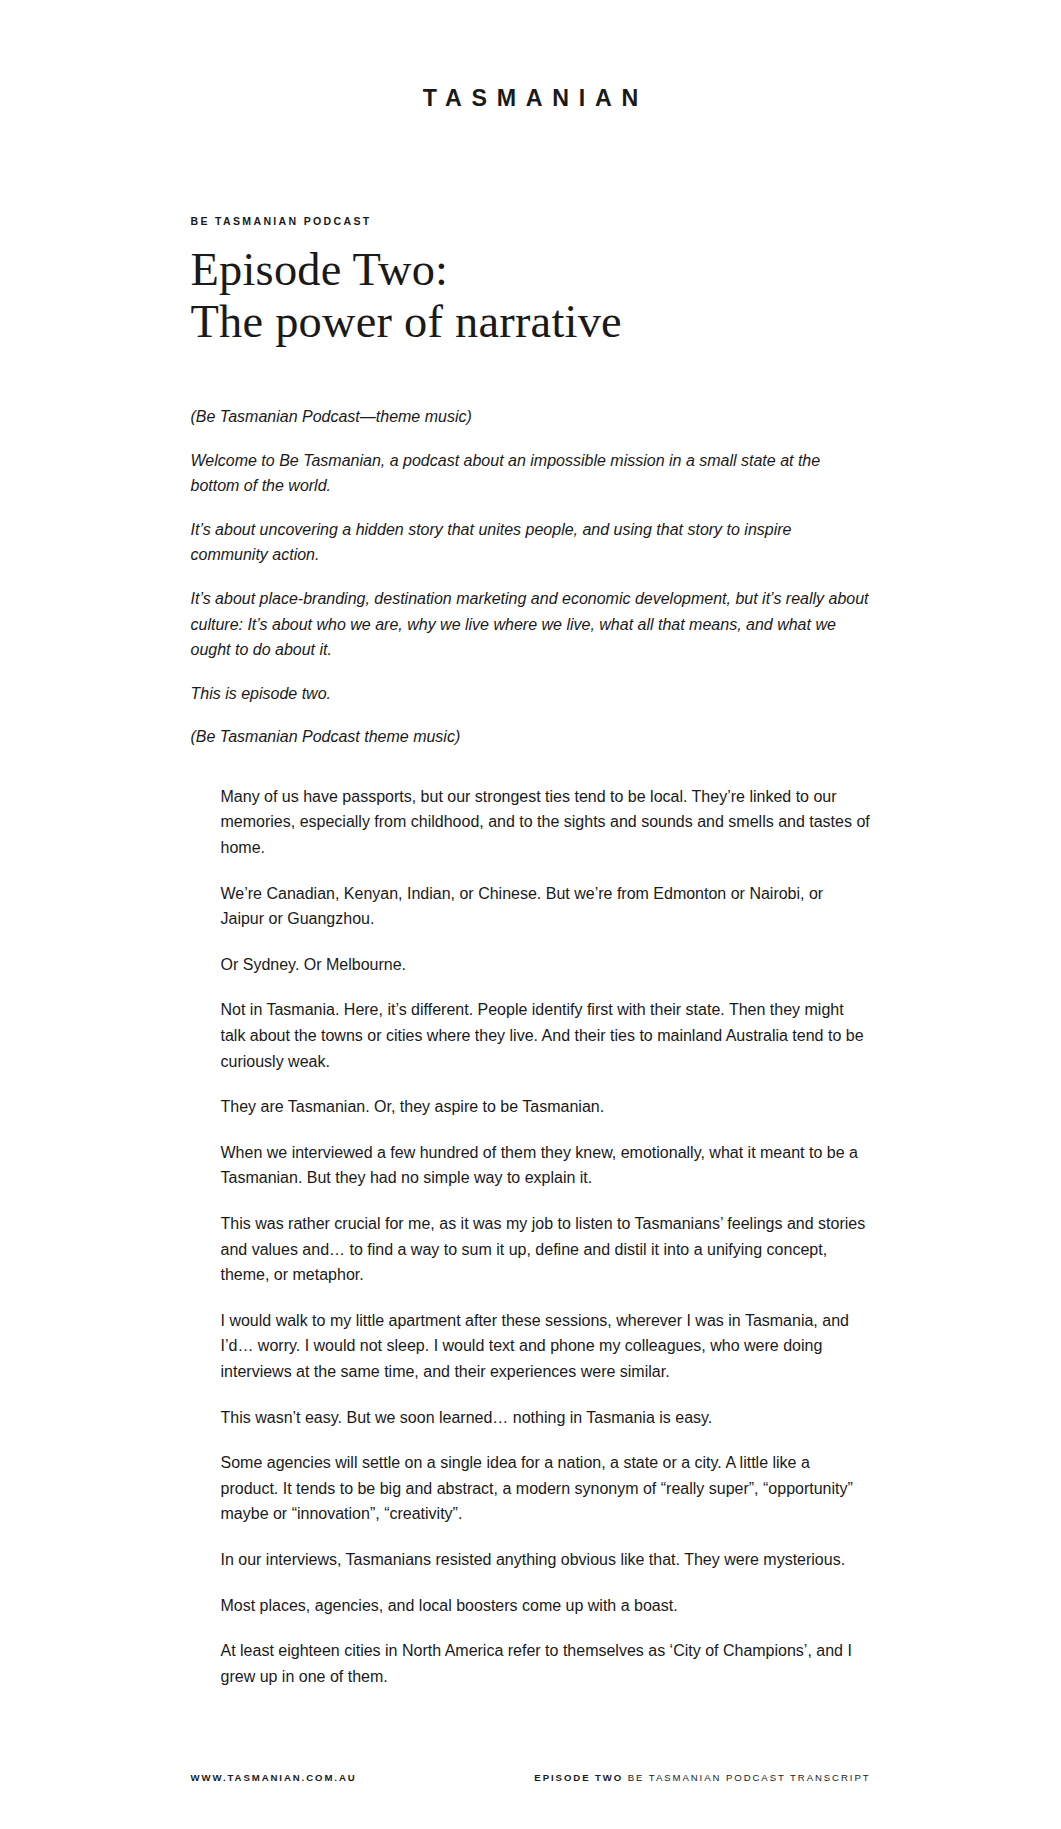Tasmanian
Be Tasmanian Podcast
Episode Two:
The power of narrative
(Be Tasmanian Podcast—theme music)
Welcome to Be Tasmanian, a podcast about an impossible mission in a small state at the bottom of the world.
It’s about uncovering a hidden story that unites people, and using that story to inspire community action.
It’s about place-branding, destination marketing and economic development, but it’s really about culture: It’s about who we are, why we live where we live, what all that means, and what we ought to do about it.
This is episode two.
(Be Tasmanian Podcast theme music)
Many of us have passports, but our strongest ties tend to be local. They’re linked to our memories, especially from childhood, and to the sights and sounds and smells and tastes of home.
We’re Canadian, Kenyan, Indian, or Chinese. But we’re from Edmonton or Nairobi, or Jaipur or Guangzhou.
Or Sydney. Or Melbourne.
Not in Tasmania. Here, it’s different. People identify first with their state. Then they might talk about the towns or cities where they live. And their ties to mainland Australia tend to be curiously weak.
They are Tasmanian. Or, they aspire to be Tasmanian.
When we interviewed a few hundred of them they knew, emotionally, what it meant to be a Tasmanian. But they had no simple way to explain it.
This was rather crucial for me, as it was my job to listen to Tasmanians’ feelings and stories and values and… to find a way to sum it up, define and distil it into a unifying concept, theme, or metaphor.
I would walk to my little apartment after these sessions, wherever I was in Tasmania, and I’d… worry. I would not sleep. I would text and phone my colleagues, who were doing interviews at the same time, and their experiences were similar.
This wasn’t easy. But we soon learned… nothing in Tasmania is easy.
Some agencies will settle on a single idea for a nation, a state or a city. A little like a product. It tends to be big and abstract, a modern synonym of “really super”, “opportunity” maybe or “innovation”, “creativity”.
In our interviews, Tasmanians resisted anything obvious like that. They were mysterious.
Most places, agencies, and local boosters come up with a boast.
At least eighteen cities in North America refer to themselves as ‘City of Champions’, and I grew up in one of them.
www.tasmanian.com.au Episode Two Be Tasmanian Podcast Transcript